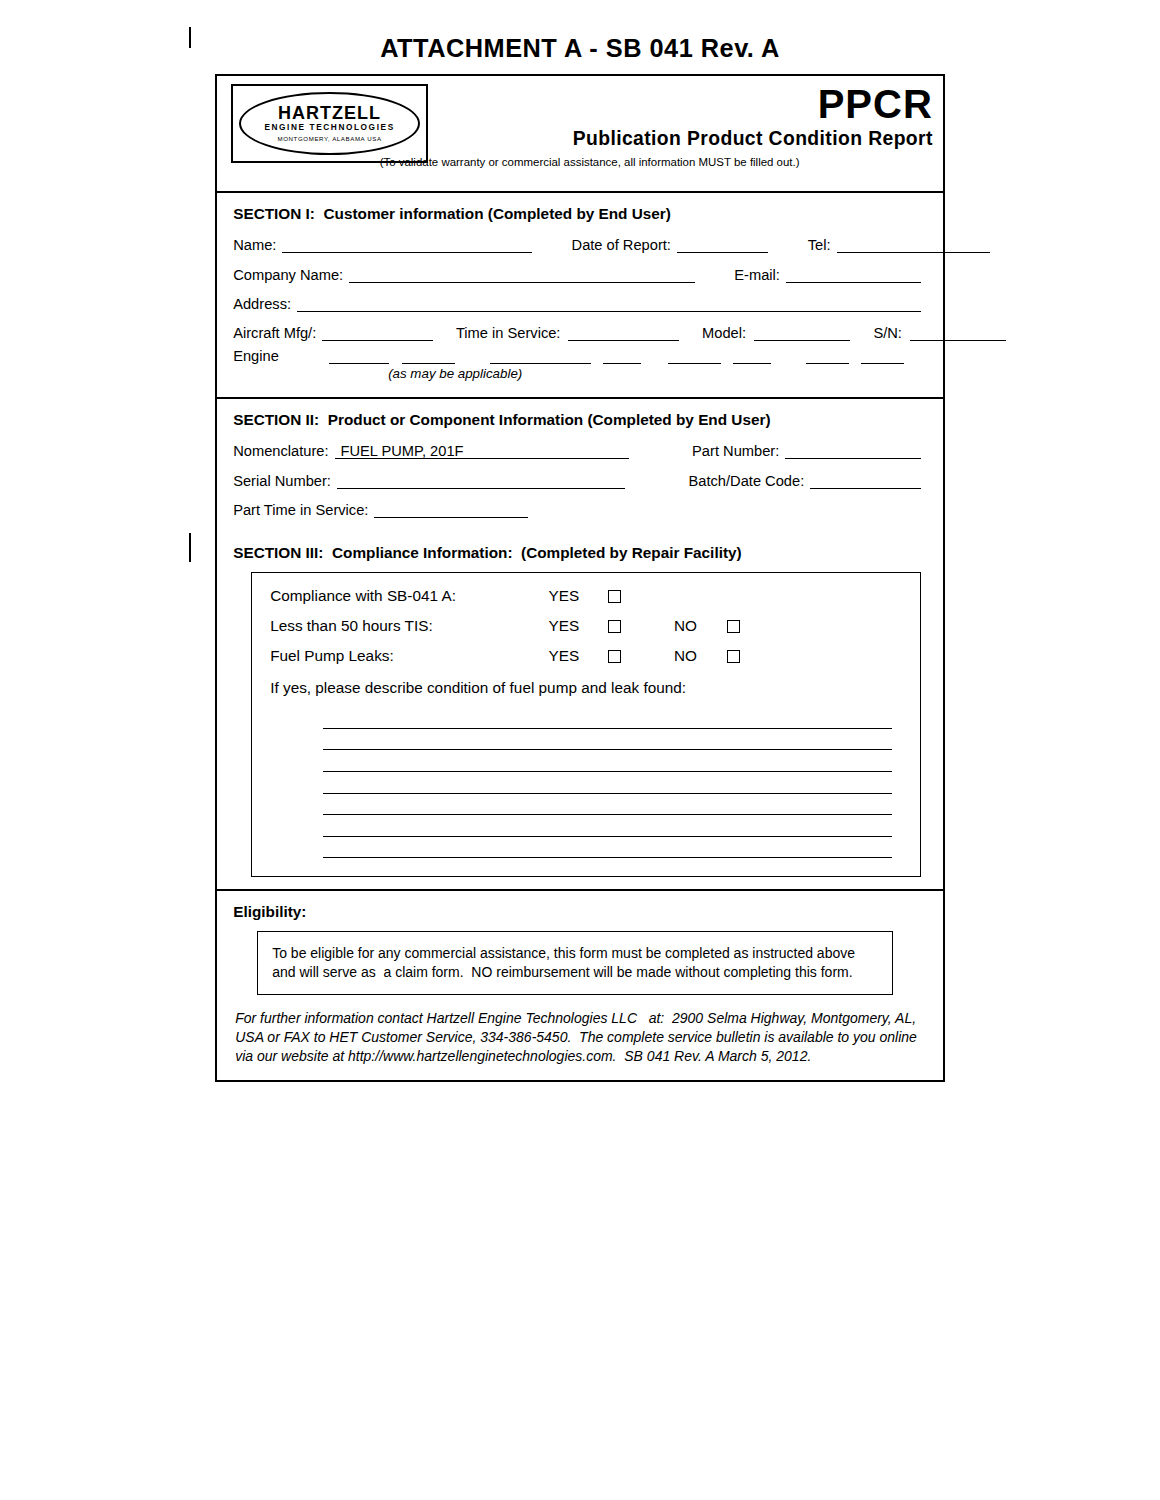ATTACHMENT A - SB 041 Rev. A
HARTZELL
ENGINE TECHNOLOGIES
MONTGOMERY, ALABAMA USA
PPCR
Publication Product Condition Report
(To validate warranty or commercial assistance, all information MUST be filled out.)
SECTION I: Customer information (Completed by End User)
Name: Date of Report: Tel:
Company Name: E-mail:
Address:
Aircraft Mfg/: Time in Service: Model: S/N:
Engine
(as may be applicable)
SECTION II: Product or Component Information (Completed by End User)
Nomenclature: FUEL PUMP, 201F Part Number:
Serial Number: Batch/Date Code:
Part Time in Service:
SECTION III: Compliance Information: (Completed by Repair Facility)
Compliance with SB-041 A: YES
Less than 50 hours TIS: YES NO
Fuel Pump Leaks: YES NO
If yes, please describe condition of fuel pump and leak found:
Eligibility:
To be eligible for any commercial assistance, this form must be completed as instructed above and will serve as a claim form. NO reimbursement will be made without completing this form.
For further information contact Hartzell Engine Technologies LLC at: 2900 Selma Highway, Montgomery, AL, USA or FAX to HET Customer Service, 334-386-5450. The complete service bulletin is available to you online via our website at http://www.hartzellenginetechnologies.com. SB 041 Rev. A March 5, 2012.